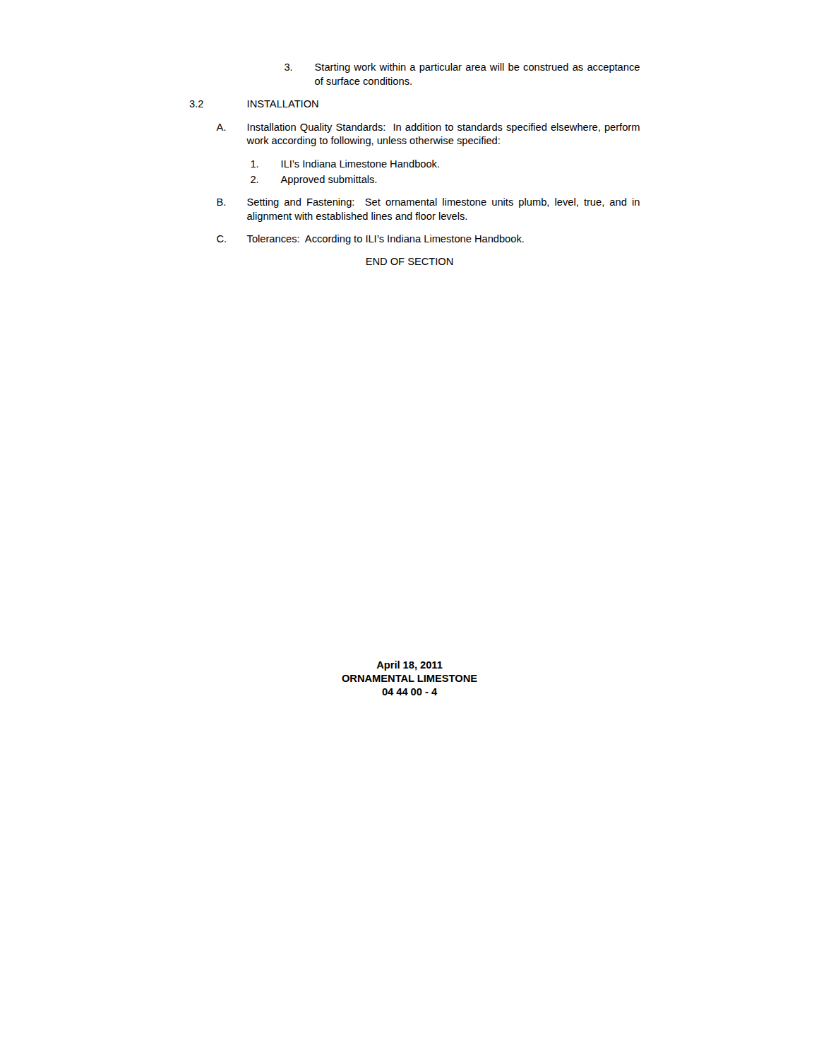3.
Starting work within a particular area will be construed as acceptance of surface conditions.
3.2
INSTALLATION
A.
Installation Quality Standards: In addition to standards specified elsewhere, perform work according to following, unless otherwise specified:
1.
ILI’s Indiana Limestone Handbook.
2.
Approved submittals.
B.
Setting and Fastening: Set ornamental limestone units plumb, level, true, and in alignment with established lines and floor levels.
C.
Tolerances: According to ILI’s Indiana Limestone Handbook.
END OF SECTION
April 18, 2011
ORNAMENTAL LIMESTONE
04 44 00 - 4